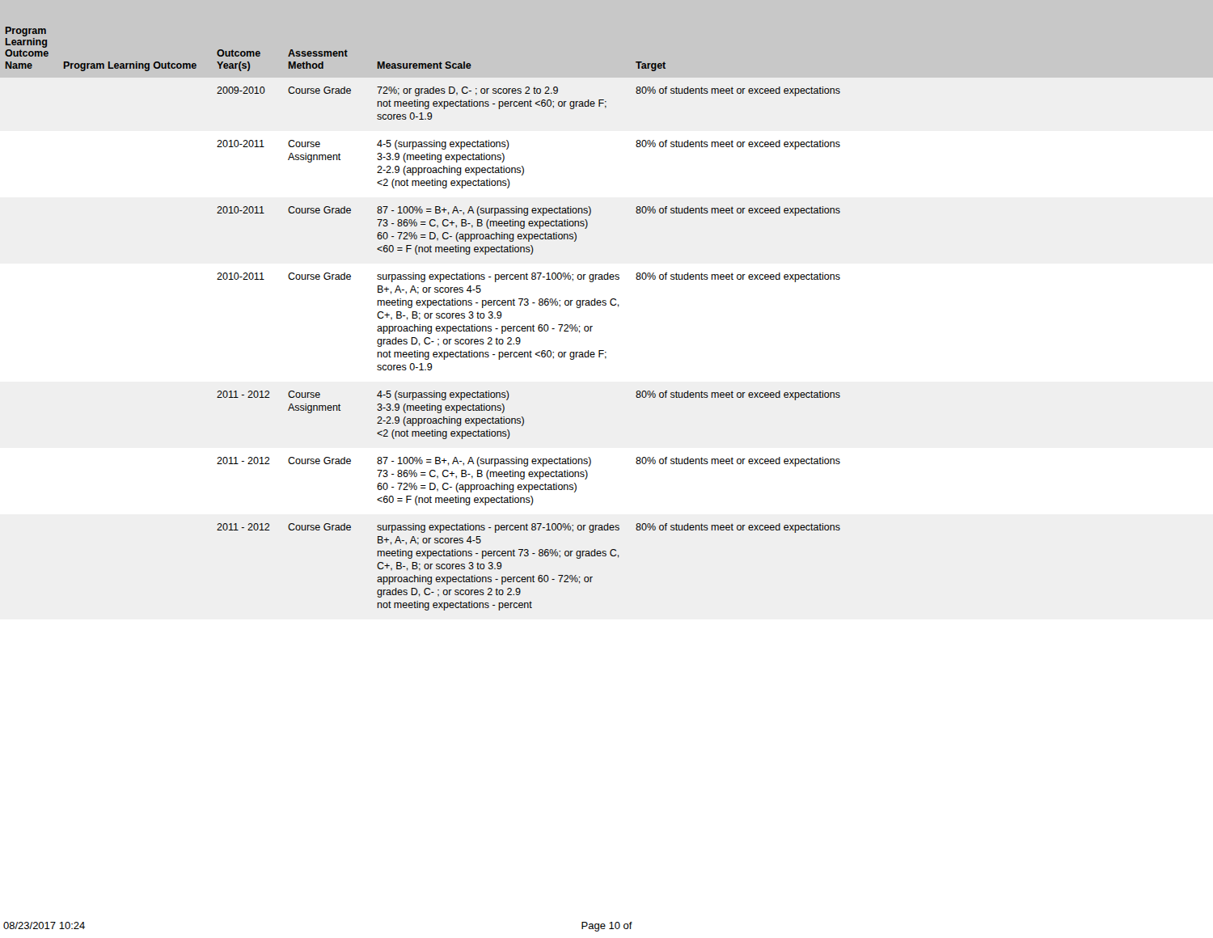| Program Learning Outcome Name | Program Learning Outcome | Outcome Year(s) | Assessment Method | Measurement Scale | Target |
| --- | --- | --- | --- | --- | --- |
| | | 2009-2010 | Course Grade | 72%; or grades D, C- ; or scores 2 to 2.9 not meeting expectations - percent <60; or grade F; scores 0-1.9 | 80% of students meet or exceed expectations |
| | | 2010-2011 | Course Assignment | 4-5 (surpassing expectations) 3-3.9 (meeting expectations) 2-2.9 (approaching expectations) <2 (not meeting expectations) | 80% of students meet or exceed expectations |
| | | 2010-2011 | Course Grade | 87 - 100% = B+, A-, A (surpassing expectations) 73 - 86% = C, C+, B-, B (meeting expectations) 60 - 72% = D, C- (approaching expectations) <60 = F (not meeting expectations) | 80% of students meet or exceed expectations |
| | | 2010-2011 | Course Grade | surpassing expectations - percent 87-100%; or grades B+, A-, A; or scores 4-5 meeting expectations - percent 73 - 86%; or grades C, C+, B-, B; or scores 3 to 3.9 approaching expectations - percent 60 - 72%; or grades D, C- ; or scores 2 to 2.9 not meeting expectations - percent <60; or grade F; scores 0-1.9 | 80% of students meet or exceed expectations |
| | | 2011 - 2012 | Course Assignment | 4-5 (surpassing expectations) 3-3.9 (meeting expectations) 2-2.9 (approaching expectations) <2 (not meeting expectations) | 80% of students meet or exceed expectations |
| | | 2011 - 2012 | Course Grade | 87 - 100% = B+, A-, A (surpassing expectations) 73 - 86% = C, C+, B-, B (meeting expectations) 60 - 72% = D, C- (approaching expectations) <60 = F (not meeting expectations) | 80% of students meet or exceed expectations |
| | | 2011 - 2012 | Course Grade | surpassing expectations - percent 87-100%; or grades B+, A-, A; or scores 4-5 meeting expectations - percent 73 - 86%; or grades C, C+, B-, B; or scores 3 to 3.9 approaching expectations - percent 60 - 72%; or grades D, C- ; or scores 2 to 2.9 not meeting expectations - percent | 80% of students meet or exceed expectations |
08/23/2017 10:24
Page 10 of